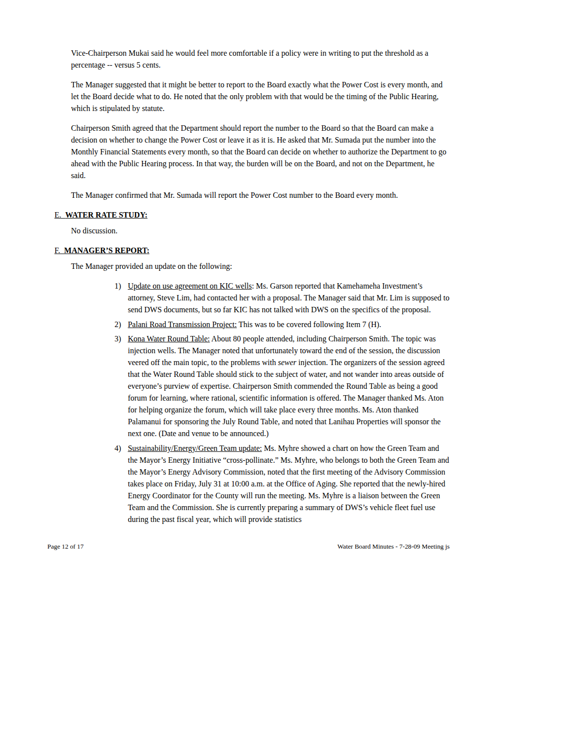Vice-Chairperson Mukai said he would feel more comfortable if a policy were in writing to put the threshold as a percentage -- versus 5 cents.
The Manager suggested that it might be better to report to the Board exactly what the Power Cost is every month, and let the Board decide what to do. He noted that the only problem with that would be the timing of the Public Hearing, which is stipulated by statute.
Chairperson Smith agreed that the Department should report the number to the Board so that the Board can make a decision on whether to change the Power Cost or leave it as it is. He asked that Mr. Sumada put the number into the Monthly Financial Statements every month, so that the Board can decide on whether to authorize the Department to go ahead with the Public Hearing process. In that way, the burden will be on the Board, and not on the Department, he said.
The Manager confirmed that Mr. Sumada will report the Power Cost number to the Board every month.
E. WATER RATE STUDY:
No discussion.
F. MANAGER’S REPORT:
The Manager provided an update on the following:
Update on use agreement on KIC wells: Ms. Garson reported that Kamehameha Investment’s attorney, Steve Lim, had contacted her with a proposal. The Manager said that Mr. Lim is supposed to send DWS documents, but so far KIC has not talked with DWS on the specifics of the proposal.
Palani Road Transmission Project: This was to be covered following Item 7 (H).
Kona Water Round Table: About 80 people attended, including Chairperson Smith. The topic was injection wells. The Manager noted that unfortunately toward the end of the session, the discussion veered off the main topic, to the problems with sewer injection. The organizers of the session agreed that the Water Round Table should stick to the subject of water, and not wander into areas outside of everyone’s purview of expertise. Chairperson Smith commended the Round Table as being a good forum for learning, where rational, scientific information is offered. The Manager thanked Ms. Aton for helping organize the forum, which will take place every three months. Ms. Aton thanked Palamanui for sponsoring the July Round Table, and noted that Lanihau Properties will sponsor the next one. (Date and venue to be announced.)
Sustainability/Energy/Green Team update: Ms. Myhre showed a chart on how the Green Team and the Mayor’s Energy Initiative “cross-pollinate.” Ms. Myhre, who belongs to both the Green Team and the Mayor’s Energy Advisory Commission, noted that the first meeting of the Advisory Commission takes place on Friday, July 31 at 10:00 a.m. at the Office of Aging. She reported that the newly-hired Energy Coordinator for the County will run the meeting. Ms. Myhre is a liaison between the Green Team and the Commission. She is currently preparing a summary of DWS’s vehicle fleet fuel use during the past fiscal year, which will provide statistics
Page 12 of 17 Water Board Minutes - 7-28-09 Meeting js